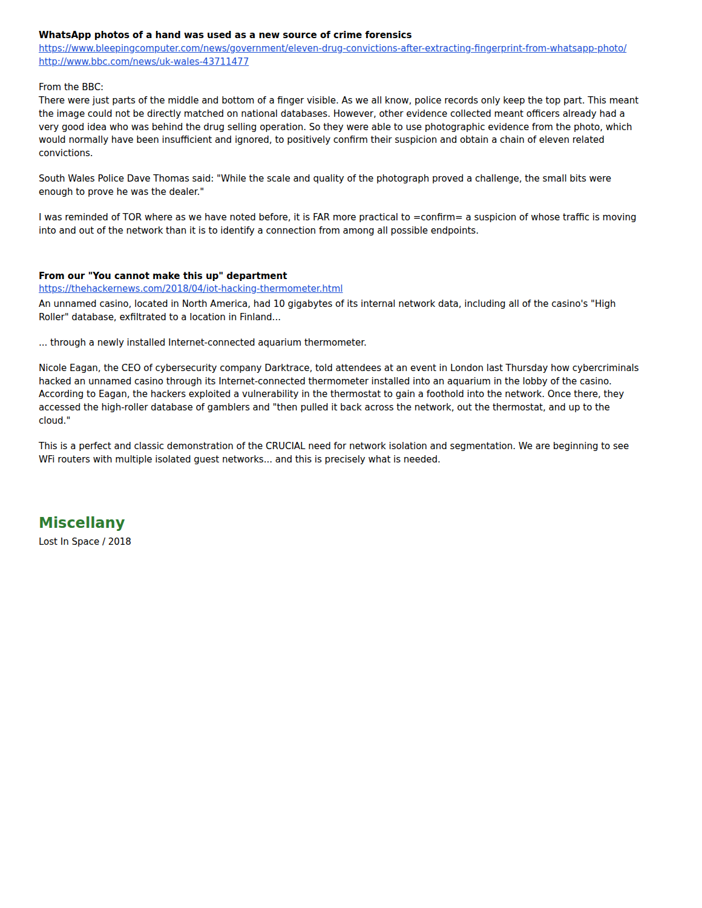WhatsApp photos of a hand was used as a new source of crime forensics
https://www.bleepingcomputer.com/news/government/eleven-drug-convictions-after-extracting-fingerprint-from-whatsapp-photo/ http://www.bbc.com/news/uk-wales-43711477
From the BBC:
There were just parts of the middle and bottom of a finger visible. As we all know, police records only keep the top part. This meant the image could not be directly matched on national databases. However, other evidence collected meant officers already had a very good idea who was behind the drug selling operation. So they were able to use photographic evidence from the photo, which would normally have been insufficient and ignored, to positively confirm their suspicion and obtain a chain of eleven related convictions.
South Wales Police Dave Thomas said: "While the scale and quality of the photograph proved a challenge, the small bits were enough to prove he was the dealer."
I was reminded of TOR where as we have noted before, it is FAR more practical to =confirm= a suspicion of whose traffic is moving into and out of the network than it is to identify a connection from among all possible endpoints.
From our "You cannot make this up" department
https://thehackernews.com/2018/04/iot-hacking-thermometer.html
An unnamed casino, located in North America, had 10 gigabytes of its internal network data, including all of the casino's "High Roller" database, exfiltrated to a location in Finland...
... through a newly installed Internet-connected aquarium thermometer.
Nicole Eagan, the CEO of cybersecurity company Darktrace, told attendees at an event in London last Thursday how cybercriminals hacked an unnamed casino through its Internet-connected thermometer installed into an aquarium in the lobby of the casino. According to Eagan, the hackers exploited a vulnerability in the thermostat to gain a foothold into the network. Once there, they accessed the high-roller database of gamblers and "then pulled it back across the network, out the thermostat, and up to the cloud."
This is a perfect and classic demonstration of the CRUCIAL need for network isolation and segmentation. We are beginning to see WFi routers with multiple isolated guest networks... and this is precisely what is needed.
Miscellany
Lost In Space / 2018